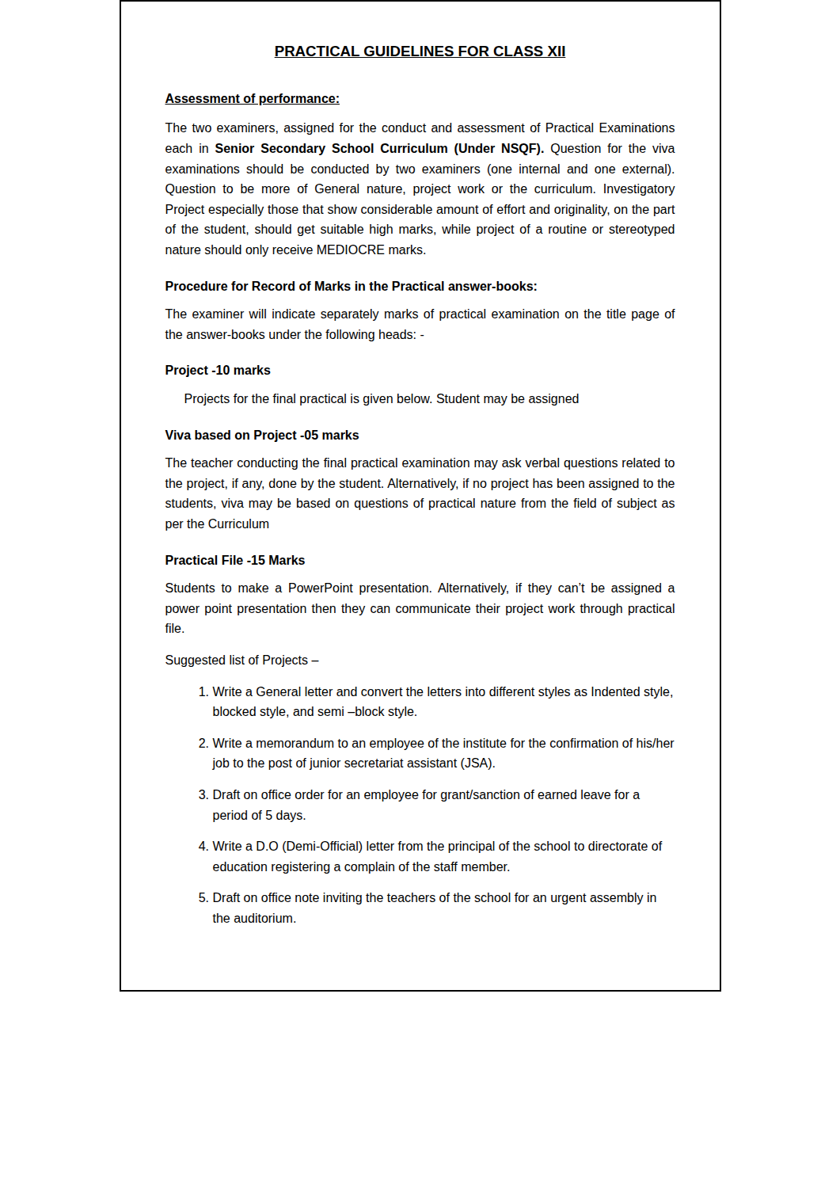PRACTICAL GUIDELINES FOR CLASS XII
Assessment of performance:
The two examiners, assigned for the conduct and assessment of Practical Examinations each in Senior Secondary School Curriculum (Under NSQF). Question for the viva examinations should be conducted by two examiners (one internal and one external). Question to be more of General nature, project work or the curriculum. Investigatory Project especially those that show considerable amount of effort and originality, on the part of the student, should get suitable high marks, while project of a routine or stereotyped nature should only receive MEDIOCRE marks.
Procedure for Record of Marks in the Practical answer-books:
The examiner will indicate separately marks of practical examination on the title page of the answer-books under the following heads: -
Project -10 marks
Projects for the final practical is given below. Student may be assigned
Viva based on Project -05 marks
The teacher conducting the final practical examination may ask verbal questions related to the project, if any, done by the student. Alternatively, if no project has been assigned to the students, viva may be based on questions of practical nature from the field of subject as per the Curriculum
Practical File -15 Marks
Students to make a PowerPoint presentation. Alternatively, if they can’t be assigned a power point presentation then they can communicate their project work through practical file.
Suggested list of Projects –
Write a General letter and convert the letters into different styles as Indented style, blocked style, and semi –block style.
Write a memorandum to an employee of the institute for the confirmation of his/her job to the post of junior secretariat assistant (JSA).
Draft on office order for an employee for grant/sanction of earned leave for a period of 5 days.
Write a D.O (Demi-Official) letter from the principal of the school to directorate of education registering a complain of the staff member.
Draft on office note inviting the teachers of the school for an urgent assembly in the auditorium.